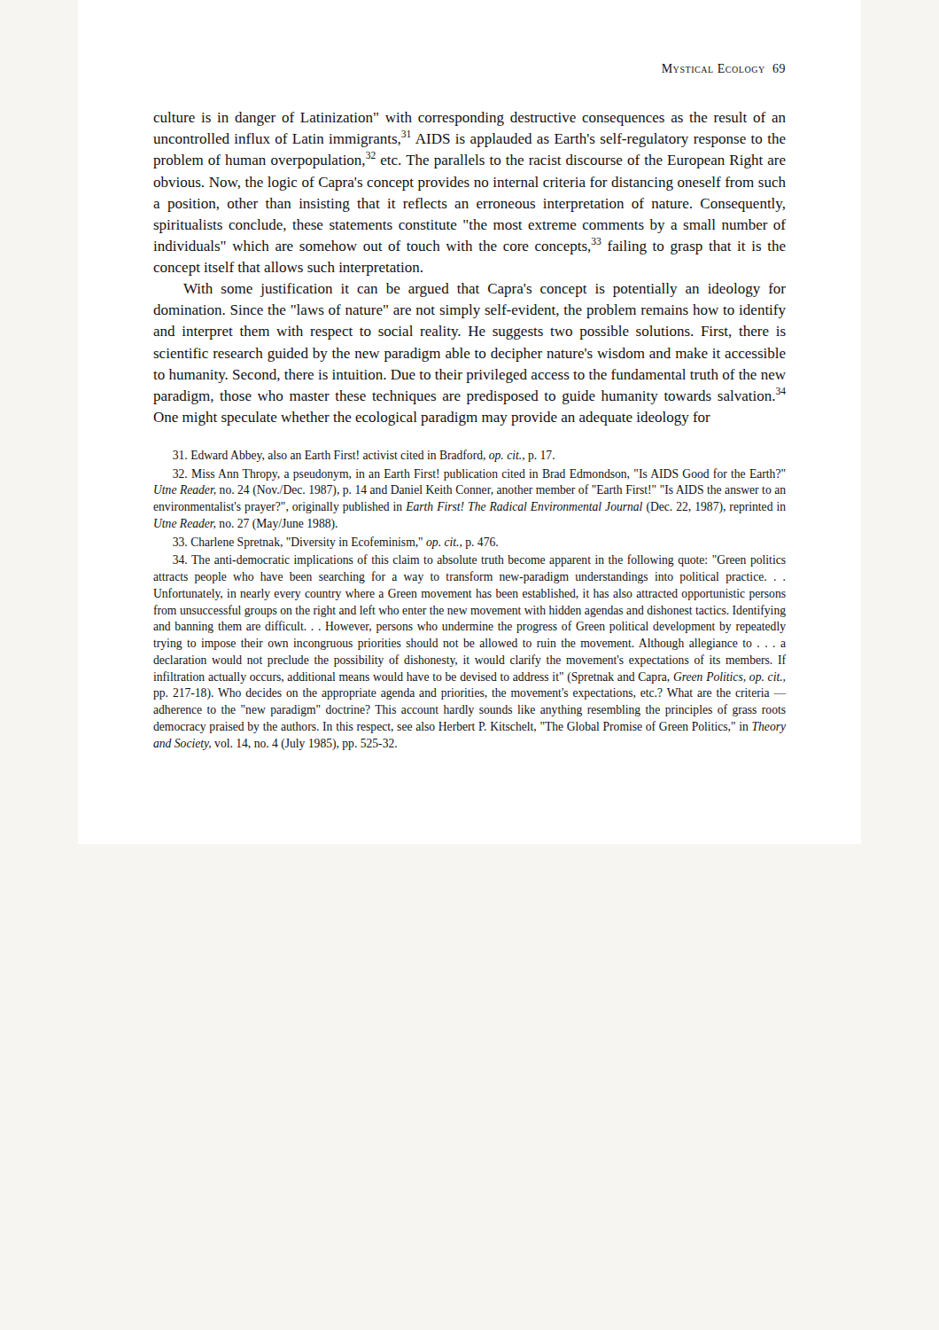Mystical Ecology 69
culture is in danger of Latinization" with corresponding destructive consequences as the result of an uncontrolled influx of Latin immigrants,31 AIDS is applauded as Earth's self-regulatory response to the problem of human overpopulation,32 etc. The parallels to the racist discourse of the European Right are obvious. Now, the logic of Capra's concept provides no internal criteria for distancing oneself from such a position, other than insisting that it reflects an erroneous interpretation of nature. Consequently, spiritualists conclude, these statements constitute "the most extreme comments by a small number of individuals" which are somehow out of touch with the core concepts,33 failing to grasp that it is the concept itself that allows such interpretation.
With some justification it can be argued that Capra's concept is potentially an ideology for domination. Since the "laws of nature" are not simply self-evident, the problem remains how to identify and interpret them with respect to social reality. He suggests two possible solutions. First, there is scientific research guided by the new paradigm able to decipher nature's wisdom and make it accessible to humanity. Second, there is intuition. Due to their privileged access to the fundamental truth of the new paradigm, those who master these techniques are predisposed to guide humanity towards salvation.34 One might speculate whether the ecological paradigm may provide an adequate ideology for
31. Edward Abbey, also an Earth First! activist cited in Bradford, op. cit., p. 17.
32. Miss Ann Thropy, a pseudonym, in an Earth First! publication cited in Brad Edmondson, "Is AIDS Good for the Earth?" Utne Reader, no. 24 (Nov./Dec. 1987), p. 14 and Daniel Keith Conner, another member of "Earth First!" "Is AIDS the answer to an environmentalist's prayer?", originally published in Earth First! The Radical Environmental Journal (Dec. 22, 1987), reprinted in Utne Reader, no. 27 (May/June 1988).
33. Charlene Spretnak, "Diversity in Ecofeminism," op. cit., p. 476.
34. The anti-democratic implications of this claim to absolute truth become apparent in the following quote: "Green politics attracts people who have been searching for a way to transform new-paradigm understandings into political practice. . . Unfortunately, in nearly every country where a Green movement has been established, it has also attracted opportunistic persons from unsuccessful groups on the right and left who enter the new movement with hidden agendas and dishonest tactics. Identifying and banning them are difficult. . . However, persons who undermine the progress of Green political development by repeatedly trying to impose their own incongruous priorities should not be allowed to ruin the movement. Although allegiance to . . . a declaration would not preclude the possibility of dishonesty, it would clarify the movement's expectations of its members. If infiltration actually occurs, additional means would have to be devised to address it" (Spretnak and Capra, Green Politics, op. cit., pp. 217-18). Who decides on the appropriate agenda and priorities, the movement's expectations, etc.? What are the criteria — adherence to the "new paradigm" doctrine? This account hardly sounds like anything resembling the principles of grass roots democracy praised by the authors. In this respect, see also Herbert P. Kitschelt, "The Global Promise of Green Politics," in Theory and Society, vol. 14, no. 4 (July 1985), pp. 525-32.